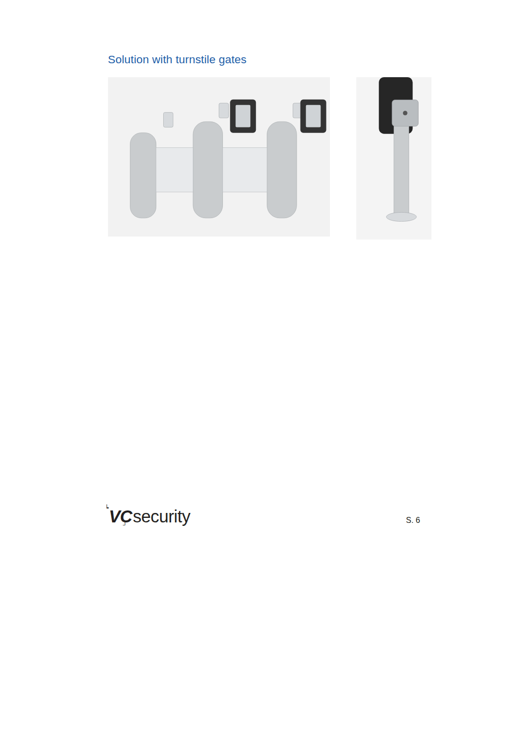Solution with turnstile gates
┕ VC security ┘
S. 6